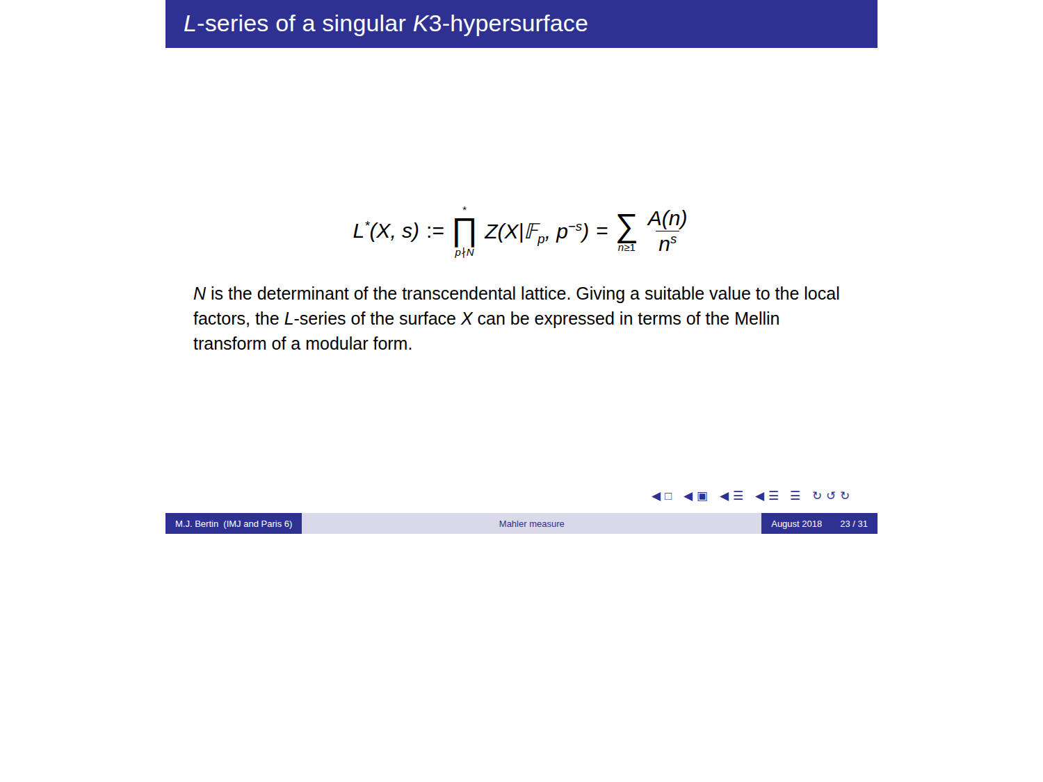L-series of a singular K3-hypersurface
L*(X, s) := * ∏ p∤N Z(X|𝔽p, p−s) = ∑ n≥1 A(n) ns
N is the determinant of the transcendental lattice. Giving a suitable value to the local factors, the L-series of the surface X can be expressed in terms of the Mellin transform of a modular form.
◀□ ◀▣ ◀☰ ◀☰ ☰ ↻↺↻
M.J. Bertin (IMJ and Paris 6)
Mahler measure
August 201823 / 31